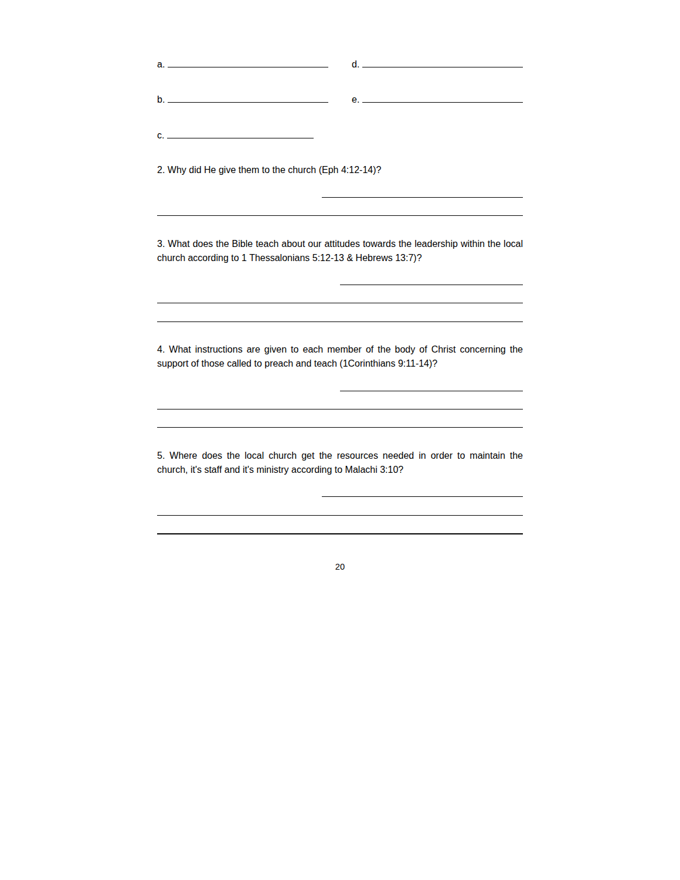a.
d.
b.
e.
c.
2. Why did He give them to the church (Eph 4:12-14)?
3. What does the Bible teach about our attitudes towards the leadership within the local church according to 1 Thessalonians 5:12-13 & Hebrews 13:7)?
4. What instructions are given to each member of the body of Christ concerning the support of those called to preach and teach (1Corinthians 9:11-14)?
5. Where does the local church get the resources needed in order to maintain the church, it's staff and it's ministry according to Malachi 3:10?
20